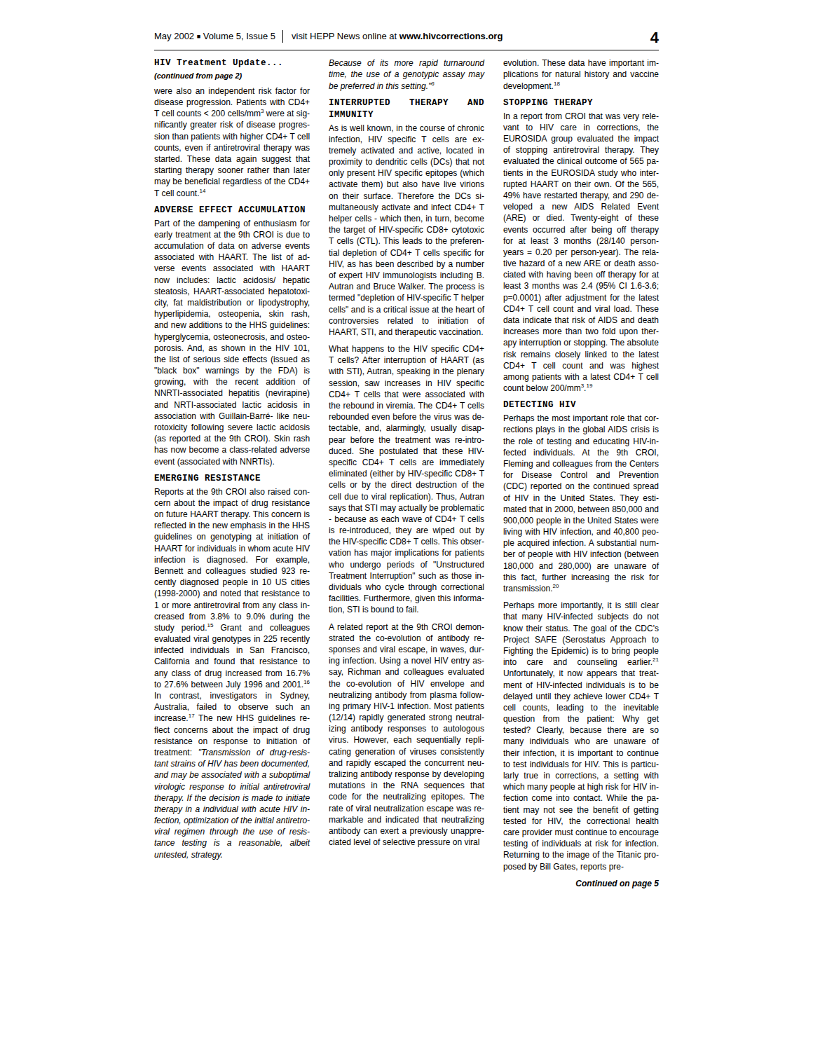May 2002 ■ Volume 5, Issue 5
visit HEPP News online at www.hivcorrections.org
4
HIV Treatment Update...
(continued from page 2)
were also an independent risk factor for disease progression. Patients with CD4+ T cell counts < 200 cells/mm3 were at significantly greater risk of disease progression than patients with higher CD4+ T cell counts, even if antiretroviral therapy was started. These data again suggest that starting therapy sooner rather than later may be beneficial regardless of the CD4+ T cell count.14
Adverse Effect Accumulation
Part of the dampening of enthusiasm for early treatment at the 9th CROI is due to accumulation of data on adverse events associated with HAART. The list of adverse events associated with HAART now includes: lactic acidosis/ hepatic steatosis, HAART-associated hepatotoxicity, fat maldistribution or lipodystrophy, hyperlipidemia, osteopenia, skin rash, and new additions to the HHS guidelines: hyperglycemia, osteonecrosis, and osteoporosis. And, as shown in the HIV 101, the list of serious side effects (issued as "black box" warnings by the FDA) is growing, with the recent addition of NNRTI-associated hepatitis (nevirapine) and NRTI-associated lactic acidosis in association with Guillain-Barré- like neurotoxicity following severe lactic acidosis (as reported at the 9th CROI). Skin rash has now become a class-related adverse event (associated with NNRTIs).
Emerging Resistance
Reports at the 9th CROI also raised concern about the impact of drug resistance on future HAART therapy. This concern is reflected in the new emphasis in the HHS guidelines on genotyping at initiation of HAART for individuals in whom acute HIV infection is diagnosed. For example, Bennett and colleagues studied 923 recently diagnosed people in 10 US cities (1998-2000) and noted that resistance to 1 or more antiretroviral from any class increased from 3.8% to 9.0% during the study period.15 Grant and colleagues evaluated viral genotypes in 225 recently infected individuals in San Francisco, California and found that resistance to any class of drug increased from 16.7% to 27.6% between July 1996 and 2001.16 In contrast, investigators in Sydney, Australia, failed to observe such an increase.17 The new HHS guidelines reflect concerns about the impact of drug resistance on response to initiation of treatment: "Transmission of drug-resistant strains of HIV has been documented, and may be associated with a suboptimal virologic response to initial antiretroviral therapy. If the decision is made to initiate therapy in a individual with acute HIV infection, optimization of the initial antiretroviral regimen through the use of resistance testing is a reasonable, albeit untested, strategy.
Because of its more rapid turnaround time, the use of a genotypic assay may be preferred in this setting."6
Interrupted therapy and Immunity
As is well known, in the course of chronic infection, HIV specific T cells are extremely activated and active, located in proximity to dendritic cells (DCs) that not only present HIV specific epitopes (which activate them) but also have live virions on their surface. Therefore the DCs simultaneously activate and infect CD4+ T helper cells - which then, in turn, become the target of HIV-specific CD8+ cytotoxic T cells (CTL). This leads to the preferential depletion of CD4+ T cells specific for HIV, as has been described by a number of expert HIV immunologists including B. Autran and Bruce Walker. The process is termed "depletion of HIV-specific T helper cells" and is a critical issue at the heart of controversies related to initiation of HAART, STI, and therapeutic vaccination.
What happens to the HIV specific CD4+ T cells? After interruption of HAART (as with STI), Autran, speaking in the plenary session, saw increases in HIV specific CD4+ T cells that were associated with the rebound in viremia. The CD4+ T cells rebounded even before the virus was detectable, and, alarmingly, usually disappear before the treatment was re-introduced. She postulated that these HIV-specific CD4+ T cells are immediately eliminated (either by HIV-specific CD8+ T cells or by the direct destruction of the cell due to viral replication). Thus, Autran says that STI may actually be problematic - because as each wave of CD4+ T cells is re-introduced, they are wiped out by the HIV-specific CD8+ T cells. This observation has major implications for patients who undergo periods of "Unstructured Treatment Interruption" such as those individuals who cycle through correctional facilities. Furthermore, given this information, STI is bound to fail.
A related report at the 9th CROI demonstrated the co-evolution of antibody responses and viral escape, in waves, during infection. Using a novel HIV entry assay, Richman and colleagues evaluated the co-evolution of HIV envelope and neutralizing antibody from plasma following primary HIV-1 infection. Most patients (12/14) rapidly generated strong neutralizing antibody responses to autologous virus. However, each sequentially replicating generation of viruses consistently and rapidly escaped the concurrent neutralizing antibody response by developing mutations in the RNA sequences that code for the neutralizing epitopes. The rate of viral neutralization escape was remarkable and indicated that neutralizing antibody can exert a previously unappreciated level of selective pressure on viral
evolution. These data have important implications for natural history and vaccine development.18
Stopping Therapy
In a report from CROI that was very relevant to HIV care in corrections, the EUROSIDA group evaluated the impact of stopping antiretroviral therapy. They evaluated the clinical outcome of 565 patients in the EUROSIDA study who interrupted HAART on their own. Of the 565, 49% have restarted therapy, and 290 developed a new AIDS Related Event (ARE) or died. Twenty-eight of these events occurred after being off therapy for at least 3 months (28/140 person-years = 0.20 per person-year). The relative hazard of a new ARE or death associated with having been off therapy for at least 3 months was 2.4 (95% CI 1.6-3.6; p=0.0001) after adjustment for the latest CD4+ T cell count and viral load. These data indicate that risk of AIDS and death increases more than two fold upon therapy interruption or stopping. The absolute risk remains closely linked to the latest CD4+ T cell count and was highest among patients with a latest CD4+ T cell count below 200/mm3.19
Detecting HIV
Perhaps the most important role that corrections plays in the global AIDS crisis is the role of testing and educating HIV-infected individuals. At the 9th CROI, Fleming and colleagues from the Centers for Disease Control and Prevention (CDC) reported on the continued spread of HIV in the United States. They estimated that in 2000, between 850,000 and 900,000 people in the United States were living with HIV infection, and 40,800 people acquired infection. A substantial number of people with HIV infection (between 180,000 and 280,000) are unaware of this fact, further increasing the risk for transmission.20
Perhaps more importantly, it is still clear that many HIV-infected subjects do not know their status. The goal of the CDC's Project SAFE (Serostatus Approach to Fighting the Epidemic) is to bring people into care and counseling earlier.21 Unfortunately, it now appears that treatment of HIV-infected individuals is to be delayed until they achieve lower CD4+ T cell counts, leading to the inevitable question from the patient: Why get tested? Clearly, because there are so many individuals who are unaware of their infection, it is important to continue to test individuals for HIV. This is particularly true in corrections, a setting with which many people at high risk for HIV infection come into contact. While the patient may not see the benefit of getting tested for HIV, the correctional health care provider must continue to encourage testing of individuals at risk for infection. Returning to the image of the Titanic proposed by Bill Gates, reports pre-
Continued on page 5